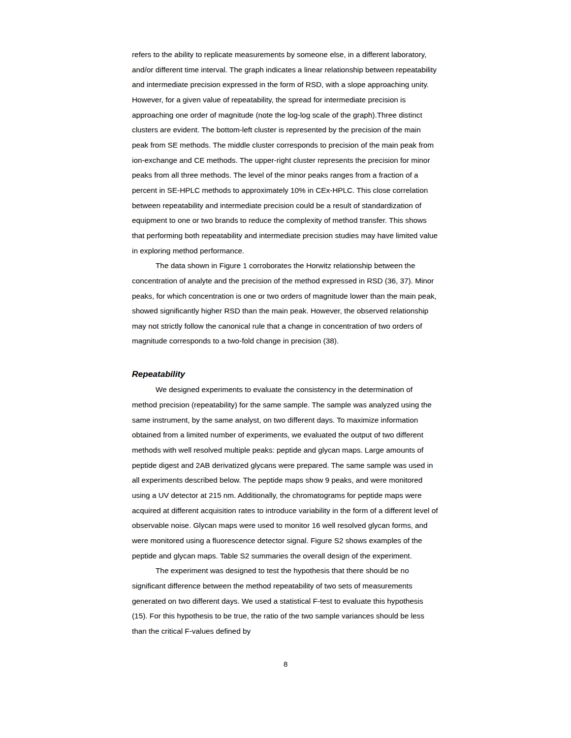refers to the ability to replicate measurements by someone else, in a different laboratory, and/or different time interval. The graph indicates a linear relationship between repeatability and intermediate precision expressed in the form of RSD, with a slope approaching unity. However, for a given value of repeatability, the spread for intermediate precision is approaching one order of magnitude (note the log-log scale of the graph).Three distinct clusters are evident. The bottom-left cluster is represented by the precision of the main peak from SE methods. The middle cluster corresponds to precision of the main peak from ion-exchange and CE methods. The upper-right cluster represents the precision for minor peaks from all three methods. The level of the minor peaks ranges from a fraction of a percent in SE-HPLC methods to approximately 10% in CEx-HPLC. This close correlation between repeatability and intermediate precision could be a result of standardization of equipment to one or two brands to reduce the complexity of method transfer. This shows that performing both repeatability and intermediate precision studies may have limited value in exploring method performance.
The data shown in Figure 1 corroborates the Horwitz relationship between the concentration of analyte and the precision of the method expressed in RSD (36, 37). Minor peaks, for which concentration is one or two orders of magnitude lower than the main peak, showed significantly higher RSD than the main peak. However, the observed relationship may not strictly follow the canonical rule that a change in concentration of two orders of magnitude corresponds to a two-fold change in precision (38).
Repeatability
We designed experiments to evaluate the consistency in the determination of method precision (repeatability) for the same sample. The sample was analyzed using the same instrument, by the same analyst, on two different days. To maximize information obtained from a limited number of experiments, we evaluated the output of two different methods with well resolved multiple peaks: peptide and glycan maps. Large amounts of peptide digest and 2AB derivatized glycans were prepared. The same sample was used in all experiments described below. The peptide maps show 9 peaks, and were monitored using a UV detector at 215 nm. Additionally, the chromatograms for peptide maps were acquired at different acquisition rates to introduce variability in the form of a different level of observable noise. Glycan maps were used to monitor 16 well resolved glycan forms, and were monitored using a fluorescence detector signal. Figure S2 shows examples of the peptide and glycan maps. Table S2 summaries the overall design of the experiment.
The experiment was designed to test the hypothesis that there should be no significant difference between the method repeatability of two sets of measurements generated on two different days. We used a statistical F-test to evaluate this hypothesis (15). For this hypothesis to be true, the ratio of the two sample variances should be less than the critical F-values defined by
8